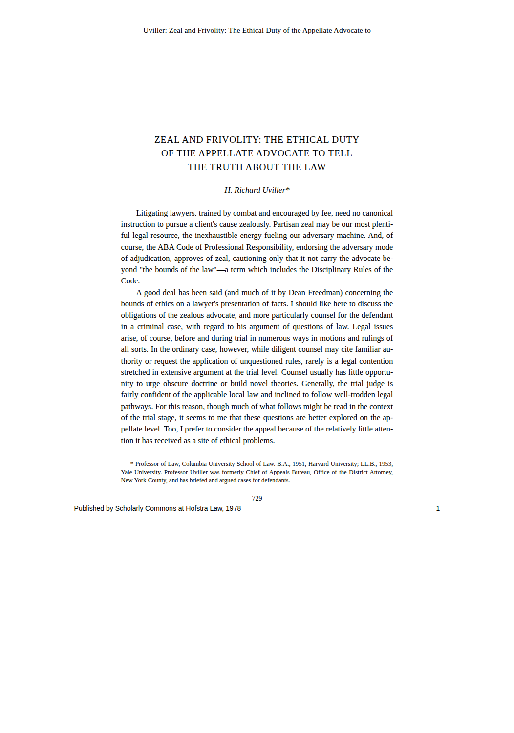Uviller: Zeal and Frivolity: The Ethical Duty of the Appellate Advocate to
Zeal and Frivolity: The Ethical Duty
of the Appellate Advocate to Tell
the Truth About the Law
H. Richard Uviller*
Litigating lawyers, trained by combat and encouraged by fee, need no canonical instruction to pursue a client's cause zealously. Partisan zeal may be our most plentiful legal resource, the inexhaustible energy fueling our adversary machine. And, of course, the ABA Code of Professional Responsibility, endorsing the adversary mode of adjudication, approves of zeal, cautioning only that it not carry the advocate beyond "the bounds of the law"—a term which includes the Disciplinary Rules of the Code.
A good deal has been said (and much of it by Dean Freedman) concerning the bounds of ethics on a lawyer's presentation of facts. I should like here to discuss the obligations of the zealous advocate, and more particularly counsel for the defendant in a criminal case, with regard to his argument of questions of law. Legal issues arise, of course, before and during trial in numerous ways in motions and rulings of all sorts. In the ordinary case, however, while diligent counsel may cite familiar authority or request the application of unquestioned rules, rarely is a legal contention stretched in extensive argument at the trial level. Counsel usually has little opportunity to urge obscure doctrine or build novel theories. Generally, the trial judge is fairly confident of the applicable local law and inclined to follow well-trodden legal pathways. For this reason, though much of what follows might be read in the context of the trial stage, it seems to me that these questions are better explored on the appellate level. Too, I prefer to consider the appeal because of the relatively little attention it has received as a site of ethical problems.
* Professor of Law, Columbia University School of Law. B.A., 1951, Harvard University; LL.B., 1953, Yale University. Professor Uviller was formerly Chief of Appeals Bureau, Office of the District Attorney, New York County, and has briefed and argued cases for defendants.
729
Published by Scholarly Commons at Hofstra Law, 1978
1